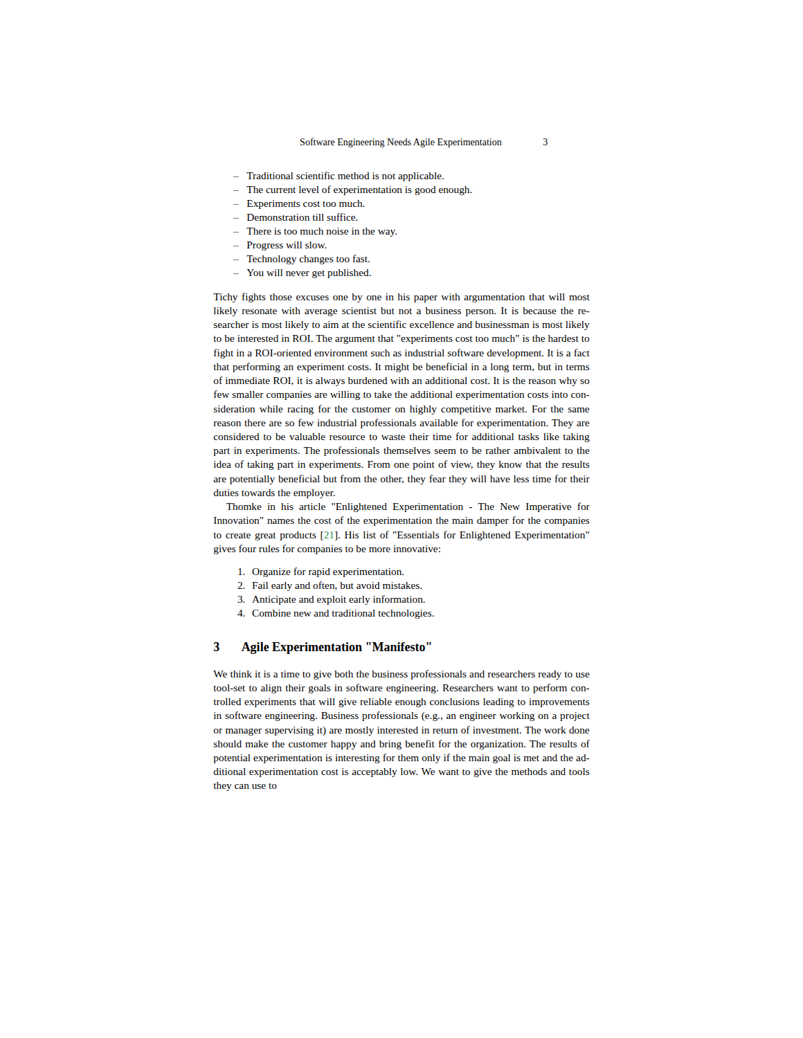Software Engineering Needs Agile Experimentation 3
Traditional scientific method is not applicable.
The current level of experimentation is good enough.
Experiments cost too much.
Demonstration till suffice.
There is too much noise in the way.
Progress will slow.
Technology changes too fast.
You will never get published.
Tichy fights those excuses one by one in his paper with argumentation that will most likely resonate with average scientist but not a business person. It is because the researcher is most likely to aim at the scientific excellence and businessman is most likely to be interested in ROI. The argument that "experiments cost too much" is the hardest to fight in a ROI-oriented environment such as industrial software development. It is a fact that performing an experiment costs. It might be beneficial in a long term, but in terms of immediate ROI, it is always burdened with an additional cost. It is the reason why so few smaller companies are willing to take the additional experimentation costs into consideration while racing for the customer on highly competitive market. For the same reason there are so few industrial professionals available for experimentation. They are considered to be valuable resource to waste their time for additional tasks like taking part in experiments. The professionals themselves seem to be rather ambivalent to the idea of taking part in experiments. From one point of view, they know that the results are potentially beneficial but from the other, they fear they will have less time for their duties towards the employer.
Thomke in his article "Enlightened Experimentation - The New Imperative for Innovation" names the cost of the experimentation the main damper for the companies to create great products [21]. His list of "Essentials for Enlightened Experimentation" gives four rules for companies to be more innovative:
Organize for rapid experimentation.
Fail early and often, but avoid mistakes.
Anticipate and exploit early information.
Combine new and traditional technologies.
3 Agile Experimentation "Manifesto"
We think it is a time to give both the business professionals and researchers ready to use tool-set to align their goals in software engineering. Researchers want to perform controlled experiments that will give reliable enough conclusions leading to improvements in software engineering. Business professionals (e.g., an engineer working on a project or manager supervising it) are mostly interested in return of investment. The work done should make the customer happy and bring benefit for the organization. The results of potential experimentation is interesting for them only if the main goal is met and the additional experimentation cost is acceptably low. We want to give the methods and tools they can use to